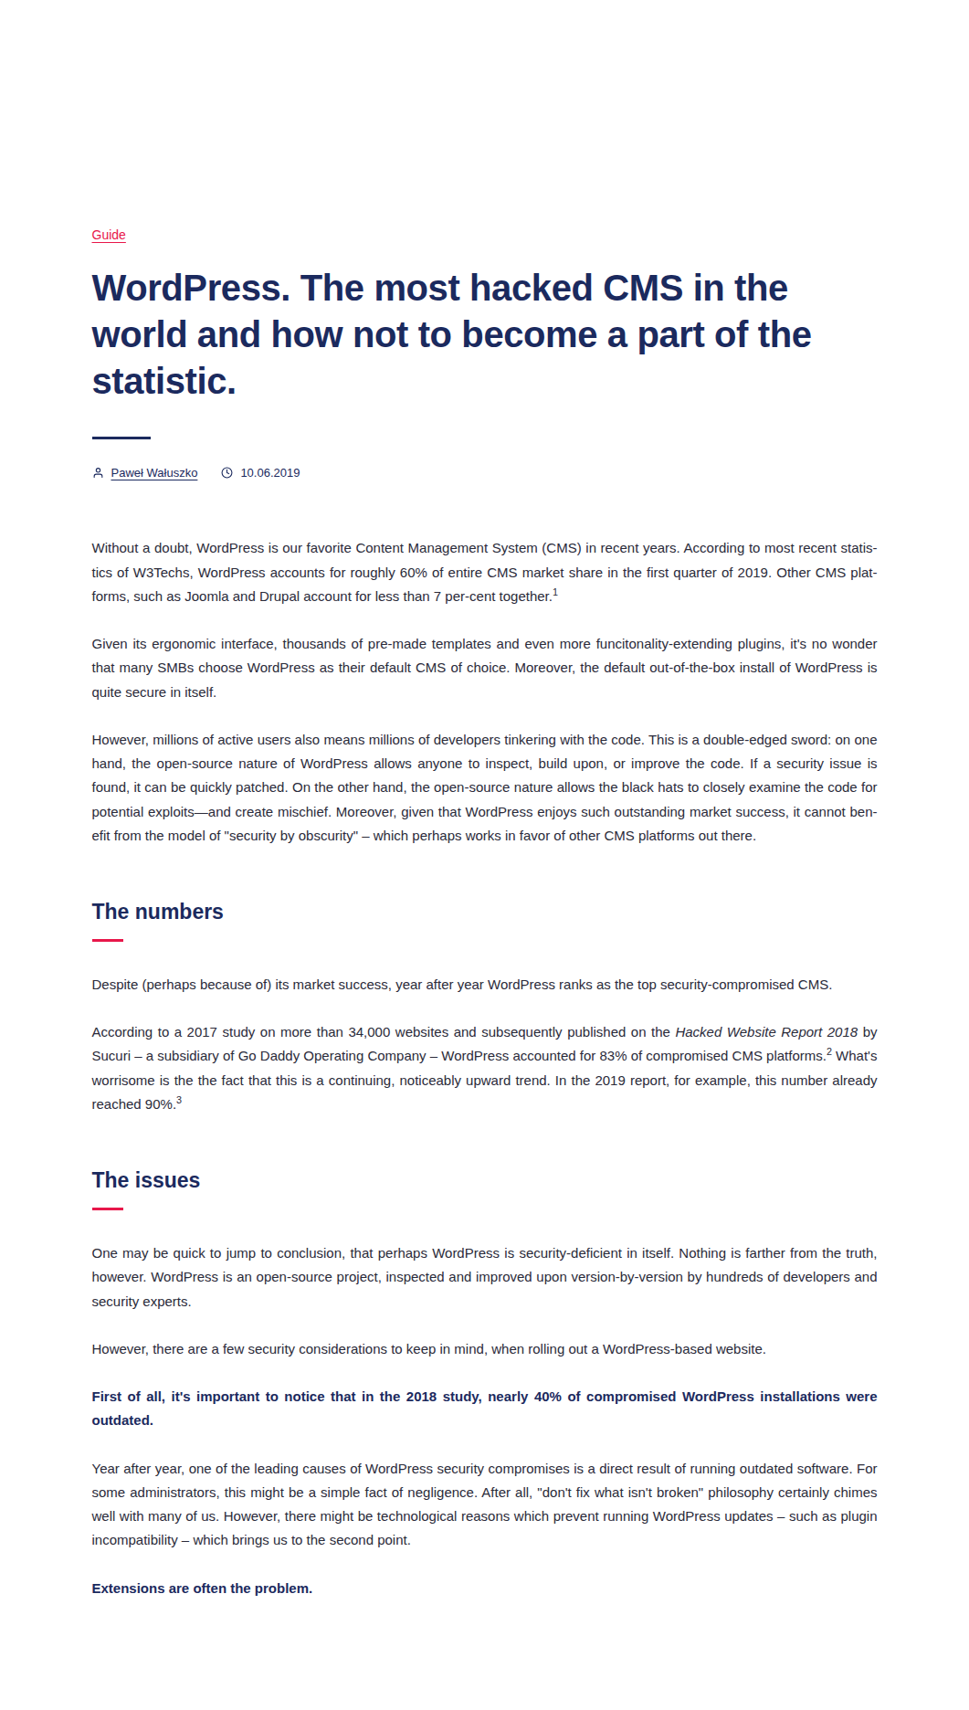Guide
WordPress. The most hacked CMS in the world and how not to become a part of the statistic.
Paweł Wałuszko 10.06.2019
Without a doubt, WordPress is our favorite Content Management System (CMS) in recent years. According to most recent statistics of W3Techs, WordPress accounts for roughly 60% of entire CMS market share in the first quarter of 2019. Other CMS platforms, such as Joomla and Drupal account for less than 7 per-cent together.1
Given its ergonomic interface, thousands of pre-made templates and even more funcitonality-extending plugins, it's no wonder that many SMBs choose WordPress as their default CMS of choice. Moreover, the default out-of-the-box install of WordPress is quite secure in itself.
However, millions of active users also means millions of developers tinkering with the code. This is a double-edged sword: on one hand, the open-source nature of WordPress allows anyone to inspect, build upon, or improve the code. If a security issue is found, it can be quickly patched. On the other hand, the open-source nature allows the black hats to closely examine the code for potential exploits—and create mischief. Moreover, given that WordPress enjoys such outstanding market success, it cannot benefit from the model of "security by obscurity" – which perhaps works in favor of other CMS platforms out there.
The numbers
Despite (perhaps because of) its market success, year after year WordPress ranks as the top security-compromised CMS.
According to a 2017 study on more than 34,000 websites and subsequently published on the Hacked Website Report 2018 by Sucuri – a subsidiary of Go Daddy Operating Company – WordPress accounted for 83% of compromised CMS platforms.2 What's worrisome is the the fact that this is a continuing, noticeably upward trend. In the 2019 report, for example, this number already reached 90%.3
The issues
One may be quick to jump to conclusion, that perhaps WordPress is security-deficient in itself. Nothing is farther from the truth, however. WordPress is an open-source project, inspected and improved upon version-by-version by hundreds of developers and security experts.
However, there are a few security considerations to keep in mind, when rolling out a WordPress-based website.
First of all, it's important to notice that in the 2018 study, nearly 40% of compromised WordPress installations were outdated.
Year after year, one of the leading causes of WordPress security compromises is a direct result of running outdated software. For some administrators, this might be a simple fact of negligence. After all, "don't fix what isn't broken" philosophy certainly chimes well with many of us. However, there might be technological reasons which prevent running WordPress updates – such as plugin incompatibility – which brings us to the second point.
Extensions are often the problem.